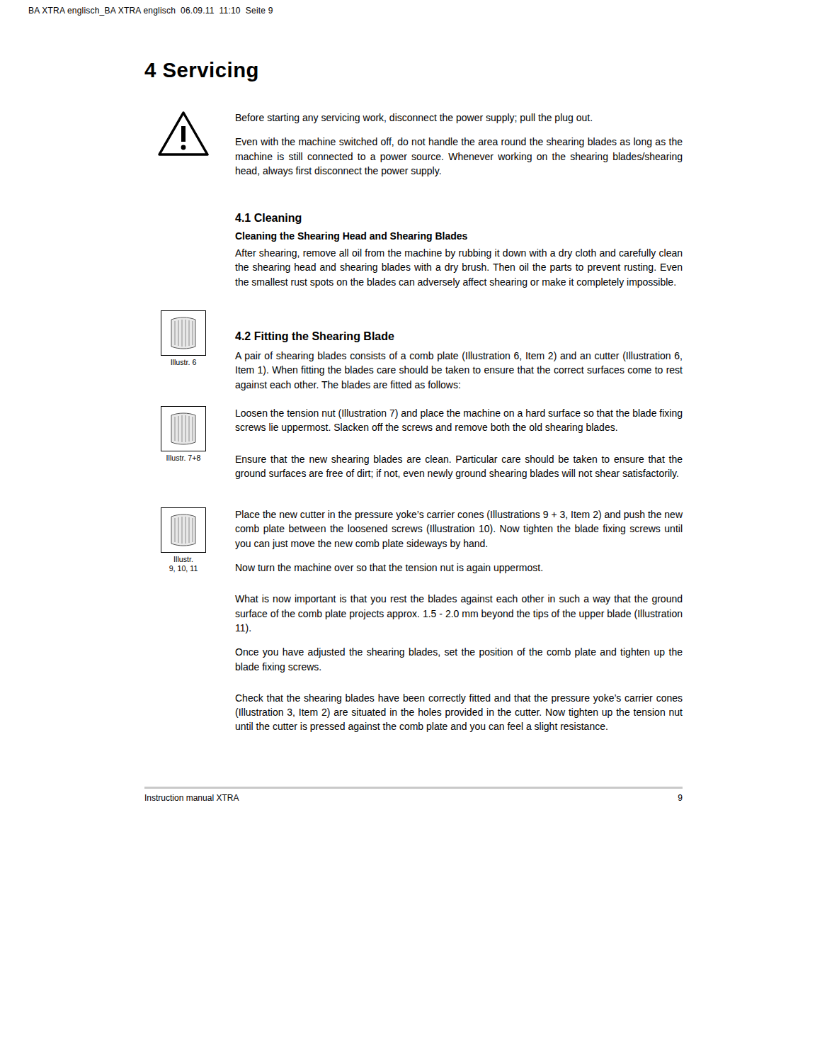BA XTRA englisch_BA XTRA englisch 06.09.11 11:10 Seite 9
4 Servicing
Before starting any servicing work, disconnect the power supply; pull the plug out.
Even with the machine switched off, do not handle the area round the shearing blades as long as the machine is still connected to a power source. Whenever working on the shearing blades/shearing head, always first disconnect the power supply.
4.1 Cleaning
Cleaning the Shearing Head and Shearing Blades
After shearing, remove all oil from the machine by rubbing it down with a dry cloth and carefully clean the shearing head and shearing blades with a dry brush. Then oil the parts to prevent rusting. Even the smallest rust spots on the blades can adversely affect shearing or make it completely impossible.
Illustr. 6
4.2 Fitting the Shearing Blade
A pair of shearing blades consists of a comb plate (Illustration 6, Item 2) and an cutter (Illustration 6, Item 1). When fitting the blades care should be taken to ensure that the correct surfaces come to rest against each other. The blades are fitted as follows:
Illustr. 7+8
Loosen the tension nut (Illustration 7) and place the machine on a hard surface so that the blade fixing screws lie uppermost. Slacken off the screws and remove both the old shearing blades.
Ensure that the new shearing blades are clean. Particular care should be taken to ensure that the ground surfaces are free of dirt; if not, even newly ground shearing blades will not shear satisfactorily.
Illustr.
9, 10, 11
Place the new cutter in the pressure yoke’s carrier cones (Illustrations 9 + 3, Item 2) and push the new comb plate between the loosened screws (Illustration 10). Now tighten the blade fixing screws until you can just move the new comb plate sideways by hand.
Now turn the machine over so that the tension nut is again uppermost.
What is now important is that you rest the blades against each other in such a way that the ground surface of the comb plate projects approx. 1.5 - 2.0 mm beyond the tips of the upper blade (Illustration 11).
Once you have adjusted the shearing blades, set the position of the comb plate and tighten up the blade fixing screws.
Check that the shearing blades have been correctly fitted and that the pressure yoke’s carrier cones (Illustration 3, Item 2) are situated in the holes provided in the cutter. Now tighten up the tension nut until the cutter is pressed against the comb plate and you can feel a slight resistance.
Instruction manual XTRA 9